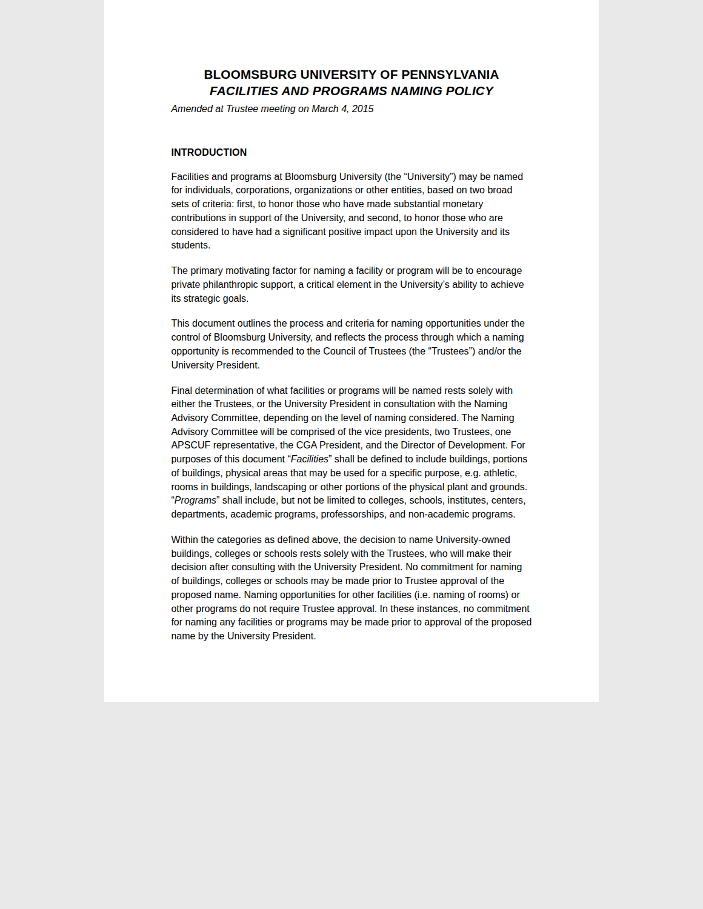BLOOMSBURG UNIVERSITY OF PENNSYLVANIA
FACILITIES AND PROGRAMS NAMING POLICY
Amended at Trustee meeting on March 4, 2015
INTRODUCTION
Facilities and programs at Bloomsburg University (the “University”) may be named for individuals, corporations, organizations or other entities, based on two broad sets of criteria: first, to honor those who have made substantial monetary contributions in support of the University, and second, to honor those who are considered to have had a significant positive impact upon the University and its students.
The primary motivating factor for naming a facility or program will be to encourage private philanthropic support, a critical element in the University’s ability to achieve its strategic goals.
This document outlines the process and criteria for naming opportunities under the control of Bloomsburg University, and reflects the process through which a naming opportunity is recommended to the Council of Trustees (the “Trustees”) and/or the University President.
Final determination of what facilities or programs will be named rests solely with either the Trustees, or the University President in consultation with the Naming Advisory Committee, depending on the level of naming considered. The Naming Advisory Committee will be comprised of the vice presidents, two Trustees, one APSCUF representative, the CGA President, and the Director of Development. For purposes of this document “Facilities” shall be defined to include buildings, portions of buildings, physical areas that may be used for a specific purpose, e.g. athletic, rooms in buildings, landscaping or other portions of the physical plant and grounds. “Programs” shall include, but not be limited to colleges, schools, institutes, centers, departments, academic programs, professorships, and non-academic programs.
Within the categories as defined above, the decision to name University-owned buildings, colleges or schools rests solely with the Trustees, who will make their decision after consulting with the University President. No commitment for naming of buildings, colleges or schools may be made prior to Trustee approval of the proposed name. Naming opportunities for other facilities (i.e. naming of rooms) or other programs do not require Trustee approval. In these instances, no commitment for naming any facilities or programs may be made prior to approval of the proposed name by the University President.